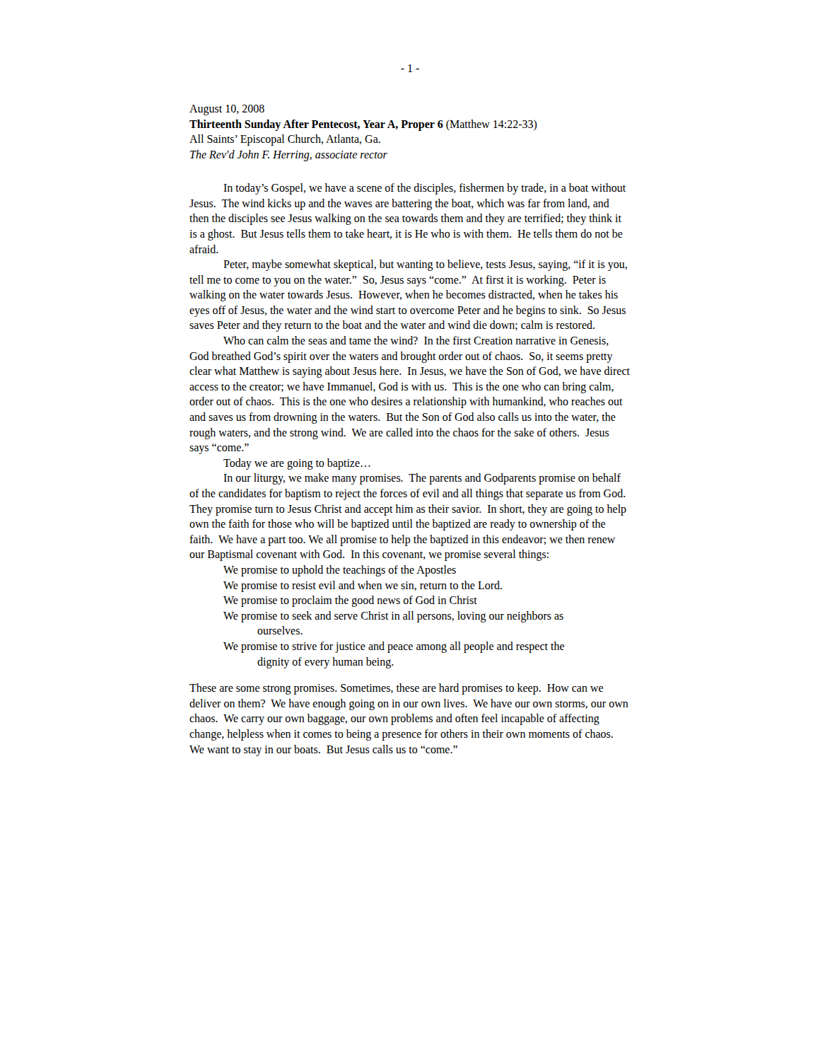- 1 -
August 10, 2008
Thirteenth Sunday After Pentecost, Year A, Proper 6 (Matthew 14:22-33)
All Saints’ Episcopal Church, Atlanta, Ga.
The Rev'd John F. Herring, associate rector
In today’s Gospel, we have a scene of the disciples, fishermen by trade, in a boat without Jesus. The wind kicks up and the waves are battering the boat, which was far from land, and then the disciples see Jesus walking on the sea towards them and they are terrified; they think it is a ghost. But Jesus tells them to take heart, it is He who is with them. He tells them do not be afraid.
Peter, maybe somewhat skeptical, but wanting to believe, tests Jesus, saying, “if it is you, tell me to come to you on the water.” So, Jesus says “come.” At first it is working. Peter is walking on the water towards Jesus. However, when he becomes distracted, when he takes his eyes off of Jesus, the water and the wind start to overcome Peter and he begins to sink. So Jesus saves Peter and they return to the boat and the water and wind die down; calm is restored.
Who can calm the seas and tame the wind? In the first Creation narrative in Genesis, God breathed God’s spirit over the waters and brought order out of chaos. So, it seems pretty clear what Matthew is saying about Jesus here. In Jesus, we have the Son of God, we have direct access to the creator; we have Immanuel, God is with us. This is the one who can bring calm, order out of chaos. This is the one who desires a relationship with humankind, who reaches out and saves us from drowning in the waters. But the Son of God also calls us into the water, the rough waters, and the strong wind. We are called into the chaos for the sake of others. Jesus says “come.”
Today we are going to baptize…
In our liturgy, we make many promises. The parents and Godparents promise on behalf of the candidates for baptism to reject the forces of evil and all things that separate us from God. They promise turn to Jesus Christ and accept him as their savior. In short, they are going to help own the faith for those who will be baptized until the baptized are ready to ownership of the faith. We have a part too. We all promise to help the baptized in this endeavor; we then renew our Baptismal covenant with God. In this covenant, we promise several things:
We promise to uphold the teachings of the Apostles
We promise to resist evil and when we sin, return to the Lord.
We promise to proclaim the good news of God in Christ
We promise to seek and serve Christ in all persons, loving our neighbors as ourselves.
We promise to strive for justice and peace among all people and respect the dignity of every human being.
These are some strong promises. Sometimes, these are hard promises to keep. How can we deliver on them? We have enough going on in our own lives. We have our own storms, our own chaos. We carry our own baggage, our own problems and often feel incapable of affecting change, helpless when it comes to being a presence for others in their own moments of chaos. We want to stay in our boats. But Jesus calls us to “come.”